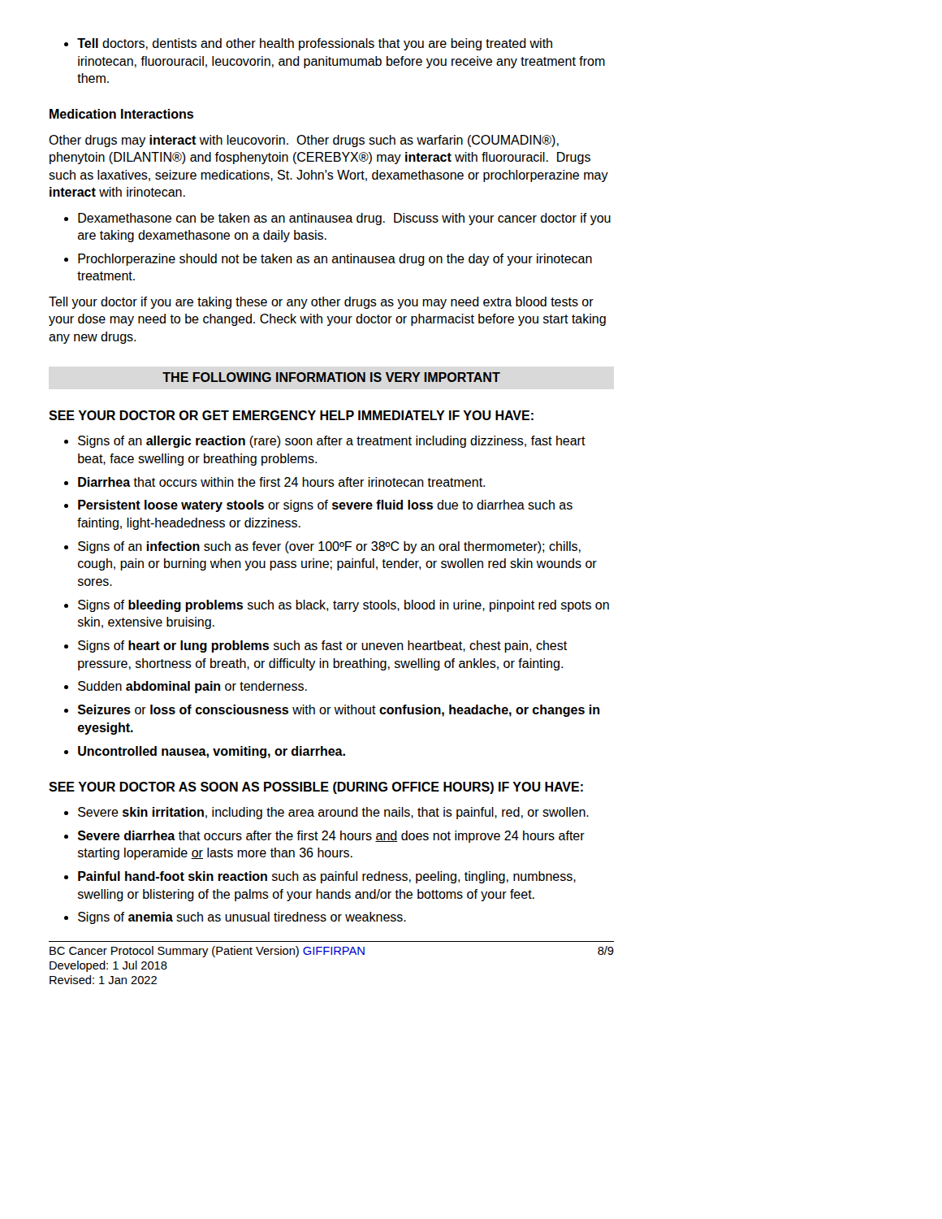Tell doctors, dentists and other health professionals that you are being treated with irinotecan, fluorouracil, leucovorin, and panitumumab before you receive any treatment from them.
Medication Interactions
Other drugs may interact with leucovorin. Other drugs such as warfarin (COUMADIN®), phenytoin (DILANTIN®) and fosphenytoin (CEREBYX®) may interact with fluorouracil. Drugs such as laxatives, seizure medications, St. John's Wort, dexamethasone or prochlorperazine may interact with irinotecan.
Dexamethasone can be taken as an antinausea drug. Discuss with your cancer doctor if you are taking dexamethasone on a daily basis.
Prochlorperazine should not be taken as an antinausea drug on the day of your irinotecan treatment.
Tell your doctor if you are taking these or any other drugs as you may need extra blood tests or your dose may need to be changed. Check with your doctor or pharmacist before you start taking any new drugs.
THE FOLLOWING INFORMATION IS VERY IMPORTANT
SEE YOUR DOCTOR OR GET EMERGENCY HELP IMMEDIATELY IF YOU HAVE:
Signs of an allergic reaction (rare) soon after a treatment including dizziness, fast heart beat, face swelling or breathing problems.
Diarrhea that occurs within the first 24 hours after irinotecan treatment.
Persistent loose watery stools or signs of severe fluid loss due to diarrhea such as fainting, light-headedness or dizziness.
Signs of an infection such as fever (over 100ºF or 38ºC by an oral thermometer); chills, cough, pain or burning when you pass urine; painful, tender, or swollen red skin wounds or sores.
Signs of bleeding problems such as black, tarry stools, blood in urine, pinpoint red spots on skin, extensive bruising.
Signs of heart or lung problems such as fast or uneven heartbeat, chest pain, chest pressure, shortness of breath, or difficulty in breathing, swelling of ankles, or fainting.
Sudden abdominal pain or tenderness.
Seizures or loss of consciousness with or without confusion, headache, or changes in eyesight.
Uncontrolled nausea, vomiting, or diarrhea.
SEE YOUR DOCTOR AS SOON AS POSSIBLE (DURING OFFICE HOURS) IF YOU HAVE:
Severe skin irritation, including the area around the nails, that is painful, red, or swollen.
Severe diarrhea that occurs after the first 24 hours and does not improve 24 hours after starting loperamide or lasts more than 36 hours.
Painful hand-foot skin reaction such as painful redness, peeling, tingling, numbness, swelling or blistering of the palms of your hands and/or the bottoms of your feet.
Signs of anemia such as unusual tiredness or weakness.
8/9 BC Cancer Protocol Summary (Patient Version) GIFFIRPAN
Developed: 1 Jul 2018
Revised: 1 Jan 2022